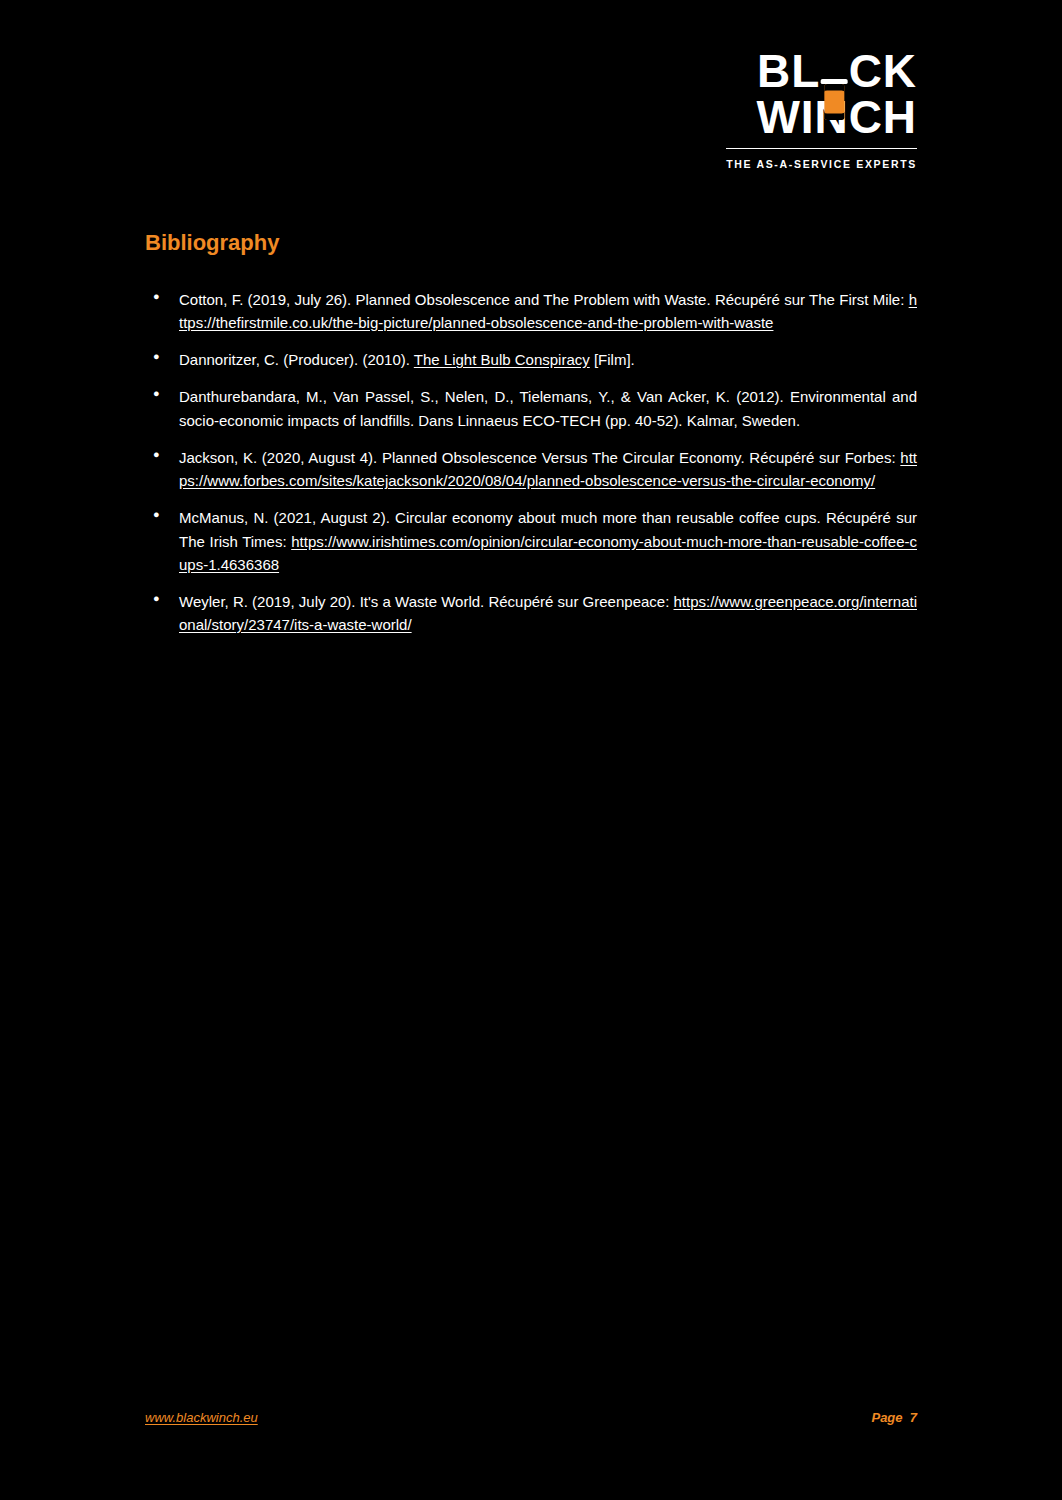BL CK WINCH
The As-A-Service Experts
Bibliography
Cotton, F. (2019, July 26). Planned Obsolescence and The Problem with Waste. Récupéré sur The First Mile: https://thefirstmile.co.uk/the-big-picture/planned-obsolescence-and-the-problem-with-waste
Dannoritzer, C. (Producer). (2010). The Light Bulb Conspiracy [Film].
Danthurebandara, M., Van Passel, S., Nelen, D., Tielemans, Y., & Van Acker, K. (2012). Environmental and socio-economic impacts of landfills. Dans Linnaeus ECO-TECH (pp. 40-52). Kalmar, Sweden.
Jackson, K. (2020, August 4). Planned Obsolescence Versus The Circular Economy. Récupéré sur Forbes: https://www.forbes.com/sites/katejacksonk/2020/08/04/planned-obsolescence-versus-the-circular-economy/
McManus, N. (2021, August 2). Circular economy about much more than reusable coffee cups. Récupéré sur The Irish Times: https://www.irishtimes.com/opinion/circular-economy-about-much-more-than-reusable-coffee-cups-1.4636368
Weyler, R. (2019, July 20). It's a Waste World. Récupéré sur Greenpeace: https://www.greenpeace.org/international/story/23747/its-a-waste-world/
www.blackwinch.eu Page 7